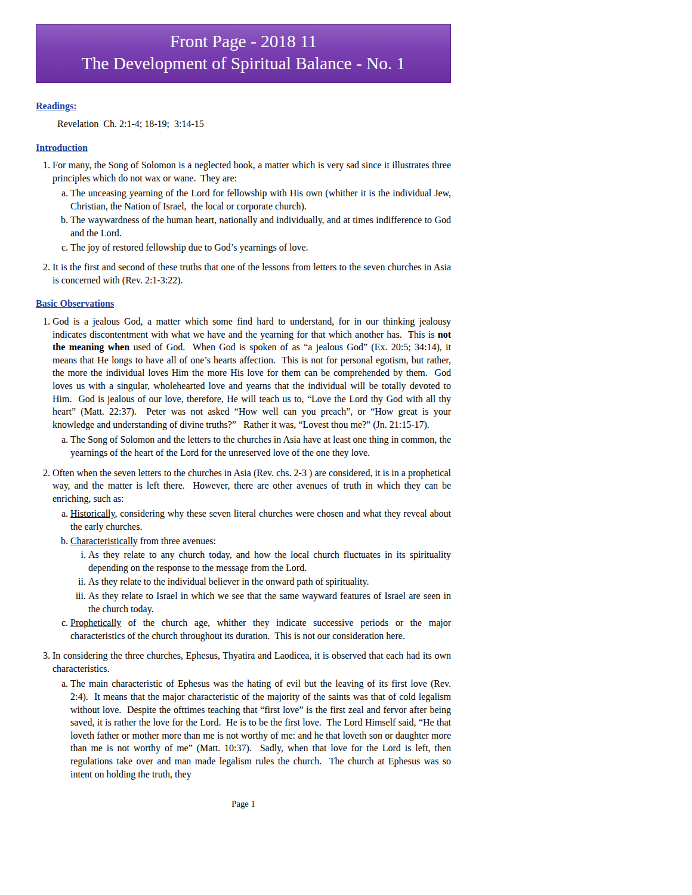Front Page - 2018 11
The Development of Spiritual Balance - No. 1
Readings:
Revelation Ch. 2:1-4; 18-19; 3:14-15
Introduction
For many, the Song of Solomon is a neglected book, a matter which is very sad since it illustrates three principles which do not wax or wane. They are:
The unceasing yearning of the Lord for fellowship with His own (whither it is the individual Jew, Christian, the Nation of Israel, the local or corporate church).
The waywardness of the human heart, nationally and individually, and at times indifference to God and the Lord.
The joy of restored fellowship due to God’s yearnings of love.
It is the first and second of these truths that one of the lessons from letters to the seven churches in Asia is concerned with (Rev. 2:1-3:22).
Basic Observations
God is a jealous God, a matter which some find hard to understand, for in our thinking jealousy indicates discontentment with what we have and the yearning for that which another has. This is not the meaning when used of God. When God is spoken of as “a jealous God” (Ex. 20:5; 34:14), it means that He longs to have all of one’s hearts affection. This is not for personal egotism, but rather, the more the individual loves Him the more His love for them can be comprehended by them. God loves us with a singular, wholehearted love and yearns that the individual will be totally devoted to Him. God is jealous of our love, therefore, He will teach us to, “Love the Lord thy God with all thy heart” (Matt. 22:37). Peter was not asked “How well can you preach”, or “How great is your knowledge and understanding of divine truths?” Rather it was, “Lovest thou me?” (Jn. 21:15-17).
The Song of Solomon and the letters to the churches in Asia have at least one thing in common, the yearnings of the heart of the Lord for the unreserved love of the one they love.
Often when the seven letters to the churches in Asia (Rev. chs. 2-3 ) are considered, it is in a prophetical way, and the matter is left there. However, there are other avenues of truth in which they can be enriching, such as:
Historically, considering why these seven literal churches were chosen and what they reveal about the early churches.
Characteristically from three avenues:
As they relate to any church today, and how the local church fluctuates in its spirituality depending on the response to the message from the Lord.
As they relate to the individual believer in the onward path of spirituality.
As they relate to Israel in which we see that the same wayward features of Israel are seen in the church today.
Prophetically of the church age, whither they indicate successive periods or the major characteristics of the church throughout its duration. This is not our consideration here.
In considering the three churches, Ephesus, Thyatira and Laodicea, it is observed that each had its own characteristics.
The main characteristic of Ephesus was the hating of evil but the leaving of its first love (Rev. 2:4). It means that the major characteristic of the majority of the saints was that of cold legalism without love. Despite the ofttimes teaching that “first love” is the first zeal and fervor after being saved, it is rather the love for the Lord. He is to be the first love. The Lord Himself said, “He that loveth father or mother more than me is not worthy of me: and he that loveth son or daughter more than me is not worthy of me” (Matt. 10:37). Sadly, when that love for the Lord is left, then regulations take over and man made legalism rules the church. The church at Ephesus was so intent on holding the truth, they
Page 1